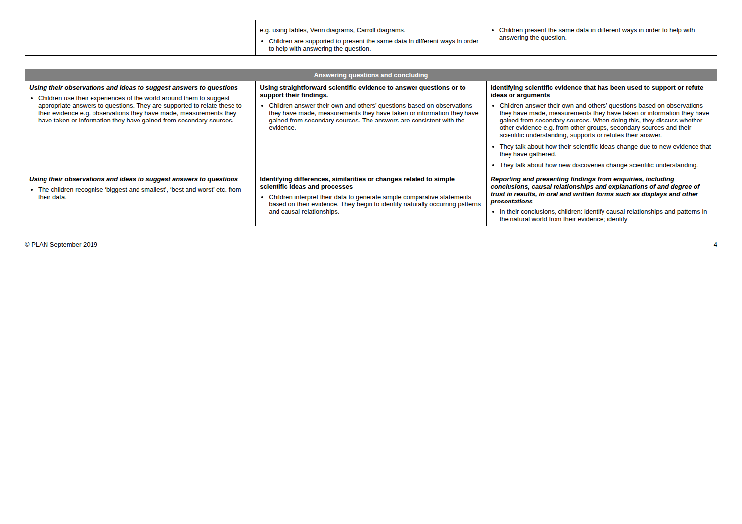| | e.g. using tables, Venn diagrams, Carroll diagrams. Children are supported to present the same data in different ways in order to help with answering the question. | Children present the same data in different ways in order to help with answering the question. |
| Answering questions and concluding |
| Using their observations and ideas to suggest answers to questions Children use their experiences of the world around them to suggest appropriate answers to questions. They are supported to relate these to their evidence e.g. observations they have made, measurements they have taken or information they have gained from secondary sources. | Using straightforward scientific evidence to answer questions or to support their findings. Children answer their own and others’ questions based on observations they have made, measurements they have taken or information they have gained from secondary sources. The answers are consistent with the evidence. | Identifying scientific evidence that has been used to support or refute ideas or arguments Children answer their own and others’ questions based on observations they have made, measurements they have taken or information they have gained from secondary sources. When doing this, they discuss whether other evidence e.g. from other groups, secondary sources and their scientific understanding, supports or refutes their answer. They talk about how their scientific ideas change due to new evidence that they have gathered. They talk about how new discoveries change scientific understanding. |
| Using their observations and ideas to suggest answers to questions The children recognise ‘biggest and smallest’, ‘best and worst’ etc. from their data. | Identifying differences, similarities or changes related to simple scientific ideas and processes Children interpret their data to generate simple comparative statements based on their evidence. They begin to identify naturally occurring patterns and causal relationships. | Reporting and presenting findings from enquiries, including conclusions, causal relationships and explanations of and degree of trust in results, in oral and written forms such as displays and other presentations In their conclusions, children: identify causal relationships and patterns in the natural world from their evidence; identify |
© PLAN September 2019 4